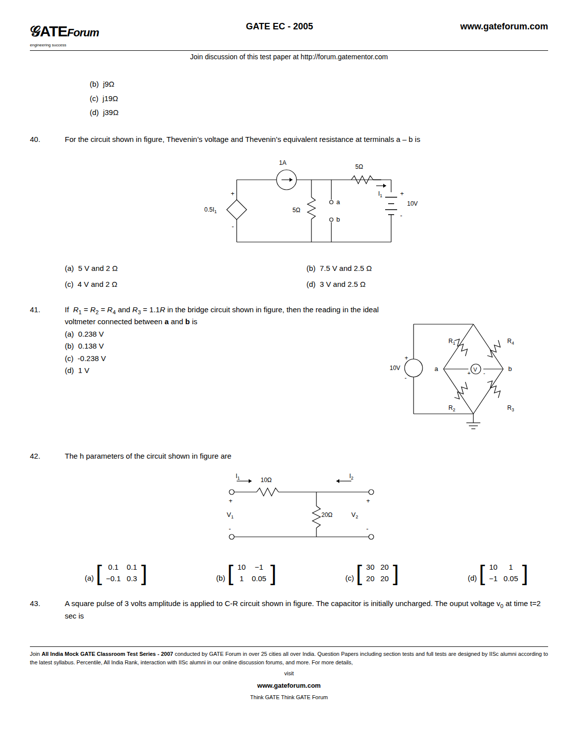𝒢ATE Forum engineering success
GATE EC - 2005
www.gateforum.com
Join discussion of this test paper at http://forum.gatementor.com
(b) j9Ω
(c) j19Ω
(d) j39Ω
40.
For the circuit shown in figure, Thevenin’s voltage and Thevenin’s equivalent resistance at terminals a – b is
1A 0.5I1 + - 5Ω a b 5Ω I1 + - 10V
(a) 5 V and 2 Ω
(b) 7.5 V and 2.5 Ω
(c) 4 V and 2 Ω
(d) 3 V and 2.5 Ω
41.
If R1 = R2 = R4 and R3 = 1.1R in the bridge circuit shown in figure, then the reading in the ideal voltmeter connected between a and b is
(a) 0.238 V
(b) 0.138 V
(c) -0.238 V
(d) 1 V
R1 R4 R2 R3 V + - a b + - 10V
42.
The h parameters of the circuit shown in figure are
10Ω 20Ω I1 I2 + V1 - + V2 -
(a) [
| 0.1 | 0.1 |
| −0.1 | 0.3 |
]
(b) [
| 10 | −1 |
| 1 | 0.05 |
]
(c) [
| 30 | 20 |
| 20 | 20 |
]
(d) [
| 10 | 1 |
| −1 | 0.05 |
]
43.
A square pulse of 3 volts amplitude is applied to C-R circuit shown in figure. The capacitor is initially uncharged. The ouput voltage v0 at time t=2 sec is
Join All India Mock GATE Classroom Test Series - 2007 conducted by GATE Forum in over 25 cities all over India. Question Papers including section tests and full tests are designed by IISc alumni according to the latest syllabus. Percentile, All India Rank, interaction with IISc alumni in our online discussion forums, and more. For more details,
visit
www.gateforum.com
Think GATE Think GATE Forum